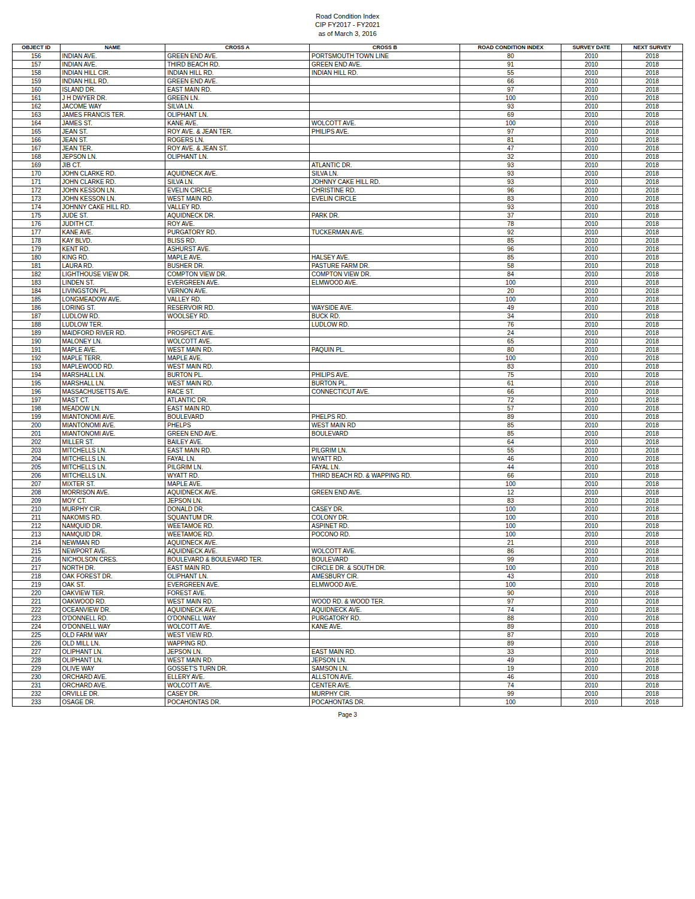Road Condition Index
CIP FY2017 - FY2021
as of March 3, 2016
| OBJECT ID | NAME | CROSS A | CROSS B | ROAD CONDITION INDEX | SURVEY DATE | NEXT SURVEY |
| --- | --- | --- | --- | --- | --- | --- |
| 156 | INDIAN AVE. | GREEN END AVE. | PORTSMOUTH TOWN LINE | 80 | 2010 | 2018 |
| 157 | INDIAN AVE. | THIRD BEACH RD. | GREEN END AVE. | 91 | 2010 | 2018 |
| 158 | INDIAN HILL CIR. | INDIAN HILL RD. | INDIAN HILL RD. | 55 | 2010 | 2018 |
| 159 | INDIAN HILL RD. | GREEN END AVE. | | 66 | 2010 | 2018 |
| 160 | ISLAND DR. | EAST MAIN RD. | | 97 | 2010 | 2018 |
| 161 | J H DWYER DR. | GREEN LN. | | 100 | 2010 | 2018 |
| 162 | JACOME WAY | SILVA LN. | | 93 | 2010 | 2018 |
| 163 | JAMES FRANCIS TER. | OLIPHANT LN. | | 69 | 2010 | 2018 |
| 164 | JAMES ST. | KANE AVE. | WOLCOTT AVE. | 100 | 2010 | 2018 |
| 165 | JEAN ST. | ROY AVE. & JEAN TER. | PHILIPS AVE. | 97 | 2010 | 2018 |
| 166 | JEAN ST. | ROGERS LN. | | 81 | 2010 | 2018 |
| 167 | JEAN TER. | ROY AVE. & JEAN ST. | | 47 | 2010 | 2018 |
| 168 | JEPSON LN. | OLIPHANT LN. | | 32 | 2010 | 2018 |
| 169 | JIB CT. | | ATLANTIC DR. | 93 | 2010 | 2018 |
| 170 | JOHN CLARKE RD. | AQUIDNECK AVE. | SILVA LN. | 93 | 2010 | 2018 |
| 171 | JOHN CLARKE RD. | SILVA LN. | JOHNNY CAKE HILL RD. | 93 | 2010 | 2018 |
| 172 | JOHN KESSON LN. | EVELIN CIRCLE | CHRISTINE RD. | 96 | 2010 | 2018 |
| 173 | JOHN KESSON LN. | WEST MAIN RD. | EVELIN CIRCLE | 83 | 2010 | 2018 |
| 174 | JOHNNY CAKE HILL RD. | VALLEY RD. | | 93 | 2010 | 2018 |
| 175 | JUDE ST. | AQUIDNECK DR. | PARK DR. | 37 | 2010 | 2018 |
| 176 | JUDITH CT. | ROY AVE. | | 78 | 2010 | 2018 |
| 177 | KANE AVE. | PURGATORY RD. | TUCKERMAN AVE. | 92 | 2010 | 2018 |
| 178 | KAY BLVD. | BLISS RD. | | 85 | 2010 | 2018 |
| 179 | KENT RD. | ASHURST AVE. | | 96 | 2010 | 2018 |
| 180 | KING RD. | MAPLE AVE. | HALSEY AVE. | 85 | 2010 | 2018 |
| 181 | LAURA RD. | BUSHER DR. | PASTURE FARM DR. | 58 | 2010 | 2018 |
| 182 | LIGHTHOUSE VIEW DR. | COMPTON VIEW DR. | COMPTON VIEW DR. | 84 | 2010 | 2018 |
| 183 | LINDEN ST. | EVERGREEN AVE. | ELMWOOD AVE. | 100 | 2010 | 2018 |
| 184 | LIVINGSTON PL. | VERNON AVE. | | 20 | 2010 | 2018 |
| 185 | LONGMEADOW AVE. | VALLEY RD. | | 100 | 2010 | 2018 |
| 186 | LORING ST. | RESERVOIR RD. | WAYSIDE AVE. | 49 | 2010 | 2018 |
| 187 | LUDLOW RD. | WOOLSEY RD. | BUCK RD. | 34 | 2010 | 2018 |
| 188 | LUDLOW TER. | | LUDLOW RD. | 76 | 2010 | 2018 |
| 189 | MAIDFORD RIVER RD. | PROSPECT AVE. | | 24 | 2010 | 2018 |
| 190 | MALONEY LN. | WOLCOTT AVE. | | 65 | 2010 | 2018 |
| 191 | MAPLE AVE. | WEST MAIN RD. | PAQUIN PL. | 80 | 2010 | 2018 |
| 192 | MAPLE TERR. | MAPLE AVE. | | 100 | 2010 | 2018 |
| 193 | MAPLEWOOD RD. | WEST MAIN RD. | | 83 | 2010 | 2018 |
| 194 | MARSHALL LN. | BURTON PL. | PHILIPS AVE. | 75 | 2010 | 2018 |
| 195 | MARSHALL LN. | WEST MAIN RD. | BURTON PL. | 61 | 2010 | 2018 |
| 196 | MASSACHUSETTS AVE. | RACE ST. | CONNECTICUT AVE. | 66 | 2010 | 2018 |
| 197 | MAST CT. | ATLANTIC DR. | | 72 | 2010 | 2018 |
| 198 | MEADOW LN. | EAST MAIN RD. | | 57 | 2010 | 2018 |
| 199 | MIANTONOMI AVE. | BOULEVARD | PHELPS RD. | 89 | 2010 | 2018 |
| 200 | MIANTONOMI AVE. | PHELPS | WEST MAIN RD | 85 | 2010 | 2018 |
| 201 | MIANTONOMI AVE. | GREEN END AVE. | BOULEVARD | 85 | 2010 | 2018 |
| 202 | MILLER ST. | BAILEY AVE. | | 64 | 2010 | 2018 |
| 203 | MITCHELLS LN. | EAST MAIN RD. | PILGRIM LN. | 55 | 2010 | 2018 |
| 204 | MITCHELLS LN. | FAYAL LN. | WYATT RD. | 46 | 2010 | 2018 |
| 205 | MITCHELLS LN. | PILGRIM LN. | FAYAL LN. | 44 | 2010 | 2018 |
| 206 | MITCHELLS LN. | WYATT RD. | THIRD BEACH RD. & WAPPING RD. | 66 | 2010 | 2018 |
| 207 | MIXTER ST. | MAPLE AVE. | | 100 | 2010 | 2018 |
| 208 | MORRISON AVE. | AQUIDNECK AVE. | GREEN END AVE. | 12 | 2010 | 2018 |
| 209 | MOY CT. | JEPSON LN. | | 83 | 2010 | 2018 |
| 210 | MURPHY CIR. | DONALD DR. | CASEY DR. | 100 | 2010 | 2018 |
| 211 | NAKOMIS RD. | SQUANTUM DR. | COLONY DR. | 100 | 2010 | 2018 |
| 212 | NAMQUID DR. | WEETAMOE RD. | ASPINET RD. | 100 | 2010 | 2018 |
| 213 | NAMQUID DR. | WEETAMOE RD. | POCONO RD. | 100 | 2010 | 2018 |
| 214 | NEWMAN RD | AQUIDNECK AVE. | | 21 | 2010 | 2018 |
| 215 | NEWPORT AVE. | AQUIDNECK AVE. | WOLCOTT AVE. | 86 | 2010 | 2018 |
| 216 | NICHOLSON CRES. | BOULEVARD & BOULEVARD TER. | BOULEVARD | 99 | 2010 | 2018 |
| 217 | NORTH DR. | EAST MAIN RD. | CIRCLE DR. & SOUTH DR. | 100 | 2010 | 2018 |
| 218 | OAK FOREST DR. | OLIPHANT LN. | AMESBURY CIR. | 43 | 2010 | 2018 |
| 219 | OAK ST. | EVERGREEN AVE. | ELMWOOD AVE. | 100 | 2010 | 2018 |
| 220 | OAKVIEW TER. | FOREST AVE. | | 90 | 2010 | 2018 |
| 221 | OAKWOOD RD. | WEST MAIN RD. | WOOD RD. & WOOD TER. | 97 | 2010 | 2018 |
| 222 | OCEANVIEW DR. | AQUIDNECK AVE. | AQUIDNECK AVE. | 74 | 2010 | 2018 |
| 223 | O'DONNELL RD. | O'DONNELL WAY | PURGATORY RD. | 88 | 2010 | 2018 |
| 224 | O'DONNELL WAY | WOLCOTT AVE. | KANE AVE. | 89 | 2010 | 2018 |
| 225 | OLD FARM WAY | WEST VIEW RD. | | 87 | 2010 | 2018 |
| 226 | OLD MILL LN. | WAPPING RD. | | 89 | 2010 | 2018 |
| 227 | OLIPHANT LN. | JEPSON LN. | EAST MAIN RD. | 33 | 2010 | 2018 |
| 228 | OLIPHANT LN. | WEST MAIN RD. | JEPSON LN. | 49 | 2010 | 2018 |
| 229 | OLIVE WAY | GOSSET'S TURN DR. | SAMSON LN. | 19 | 2010 | 2018 |
| 230 | ORCHARD AVE. | ELLERY AVE. | ALLSTON AVE. | 46 | 2010 | 2018 |
| 231 | ORCHARD AVE. | WOLCOTT AVE. | CENTER AVE. | 74 | 2010 | 2018 |
| 232 | ORVILLE DR. | CASEY DR. | MURPHY CIR. | 99 | 2010 | 2018 |
| 233 | OSAGE DR. | POCAHONTAS DR. | POCAHONTAS DR. | 100 | 2010 | 2018 |
Page 3